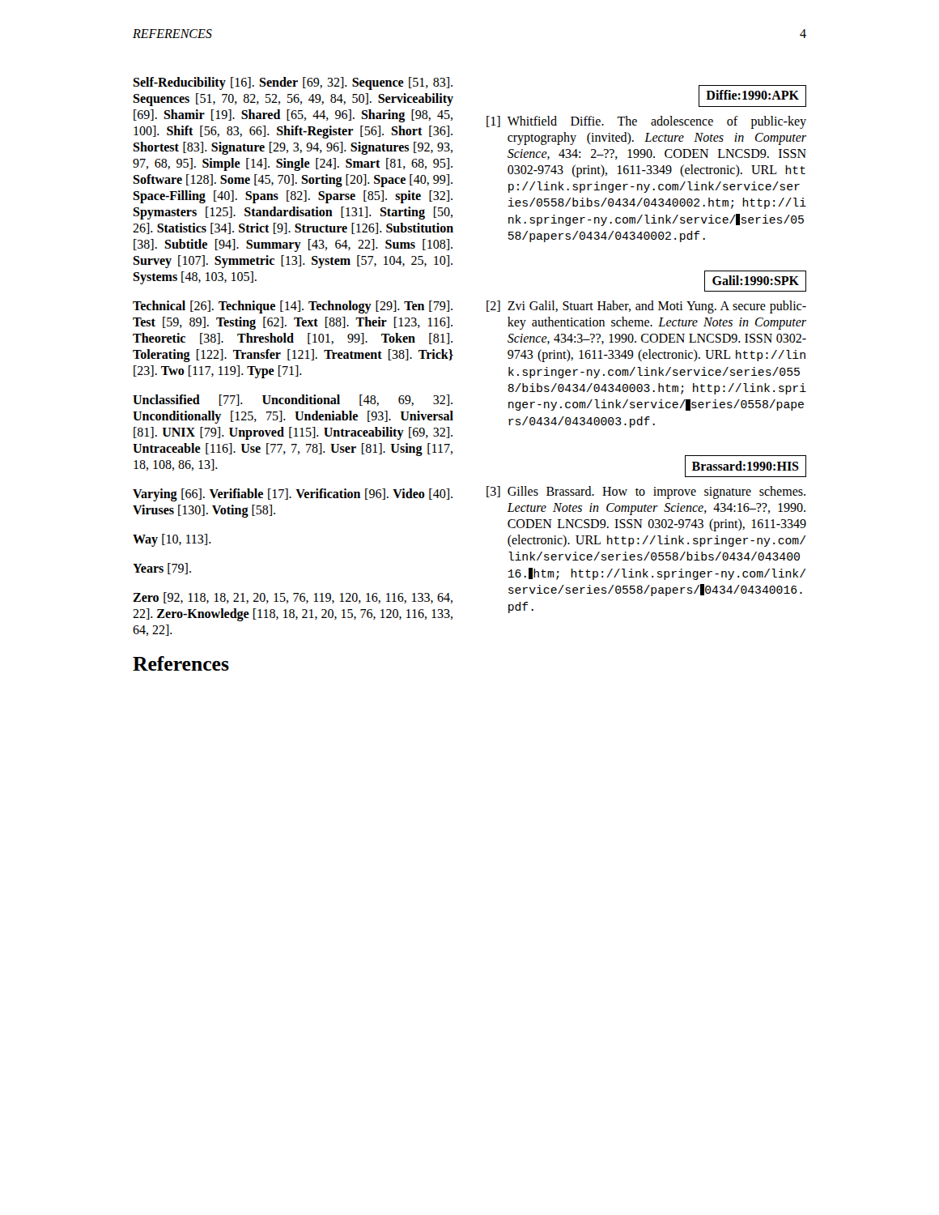REFERENCES 4
Self-Reducibility [16]. Sender [69, 32]. Sequence [51, 83]. Sequences [51, 70, 82, 52, 56, 49, 84, 50]. Serviceability [69]. Shamir [19]. Shared [65, 44, 96]. Sharing [98, 45, 100]. Shift [56, 83, 66]. Shift-Register [56]. Short [36]. Shortest [83]. Signature [29, 3, 94, 96]. Signatures [92, 93, 97, 68, 95]. Simple [14]. Single [24]. Smart [81, 68, 95]. Software [128]. Some [45, 70]. Sorting [20]. Space [40, 99]. Space-Filling [40]. Spans [82]. Sparse [85]. spite [32]. Spymasters [125]. Standardisation [131]. Starting [50, 26]. Statistics [34]. Strict [9]. Structure [126]. Substitution [38]. Subtitle [94]. Summary [43, 64, 22]. Sums [108]. Survey [107]. Symmetric [13]. System [57, 104, 25, 10]. Systems [48, 103, 105].
Technical [26]. Technique [14]. Technology [29]. Ten [79]. Test [59, 89]. Testing [62]. Text [88]. Their [123, 116]. Theoretic [38]. Threshold [101, 99]. Token [81]. Tolerating [122]. Transfer [121]. Treatment [38]. Trick} [23]. Two [117, 119]. Type [71].
Unclassified [77]. Unconditional [48, 69, 32]. Unconditionally [125, 75]. Undeniable [93]. Universal [81]. UNIX [79]. Unproved [115]. Untraceability [69, 32]. Untraceable [116]. Use [77, 7, 78]. User [81]. Using [117, 18, 108, 86, 13].
Varying [66]. Verifiable [17]. Verification [96]. Video [40]. Viruses [130]. Voting [58].
Way [10, 113].
Years [79].
Zero [92, 118, 18, 21, 20, 15, 76, 119, 120, 16, 116, 133, 64, 22]. Zero-Knowledge [118, 18, 21, 20, 15, 76, 120, 116, 133, 64, 22].
References
Diffie:1990:APK
[1] Whitfield Diffie. The adolescence of public-key cryptography (invited). Lecture Notes in Computer Science, 434: 2–??, 1990. CODEN LNCSD9. ISSN 0302-9743 (print), 1611-3349 (electronic). URL http://link.springer-ny.com/link/service/series/0558/bibs/0434/04340002.htm; http://link.springer-ny.com/link/service/ series/0558/papers/0434/04340002.pdf.
Galil:1990:SPK
[2] Zvi Galil, Stuart Haber, and Moti Yung. A secure public-key authentication scheme. Lecture Notes in Computer Science, 434:3–??, 1990. CODEN LNCSD9. ISSN 0302-9743 (print), 1611-3349 (electronic). URL http://link.springer-ny.com/link/service/series/0558/bibs/0434/04340003.htm; http://link.springer-ny.com/link/service/ series/0558/papers/0434/04340003.pdf.
Brassard:1990:HIS
[3] Gilles Brassard. How to improve signature schemes. Lecture Notes in Computer Science, 434:16–??, 1990. CODEN LNCSD9. ISSN 0302-9743 (print), 1611-3349 (electronic). URL http://link.springer-ny.com/link/service/series/0558/bibs/0434/04340016. htm; http://link.springer-ny.com/link/service/series/0558/papers/ 0434/04340016.pdf.